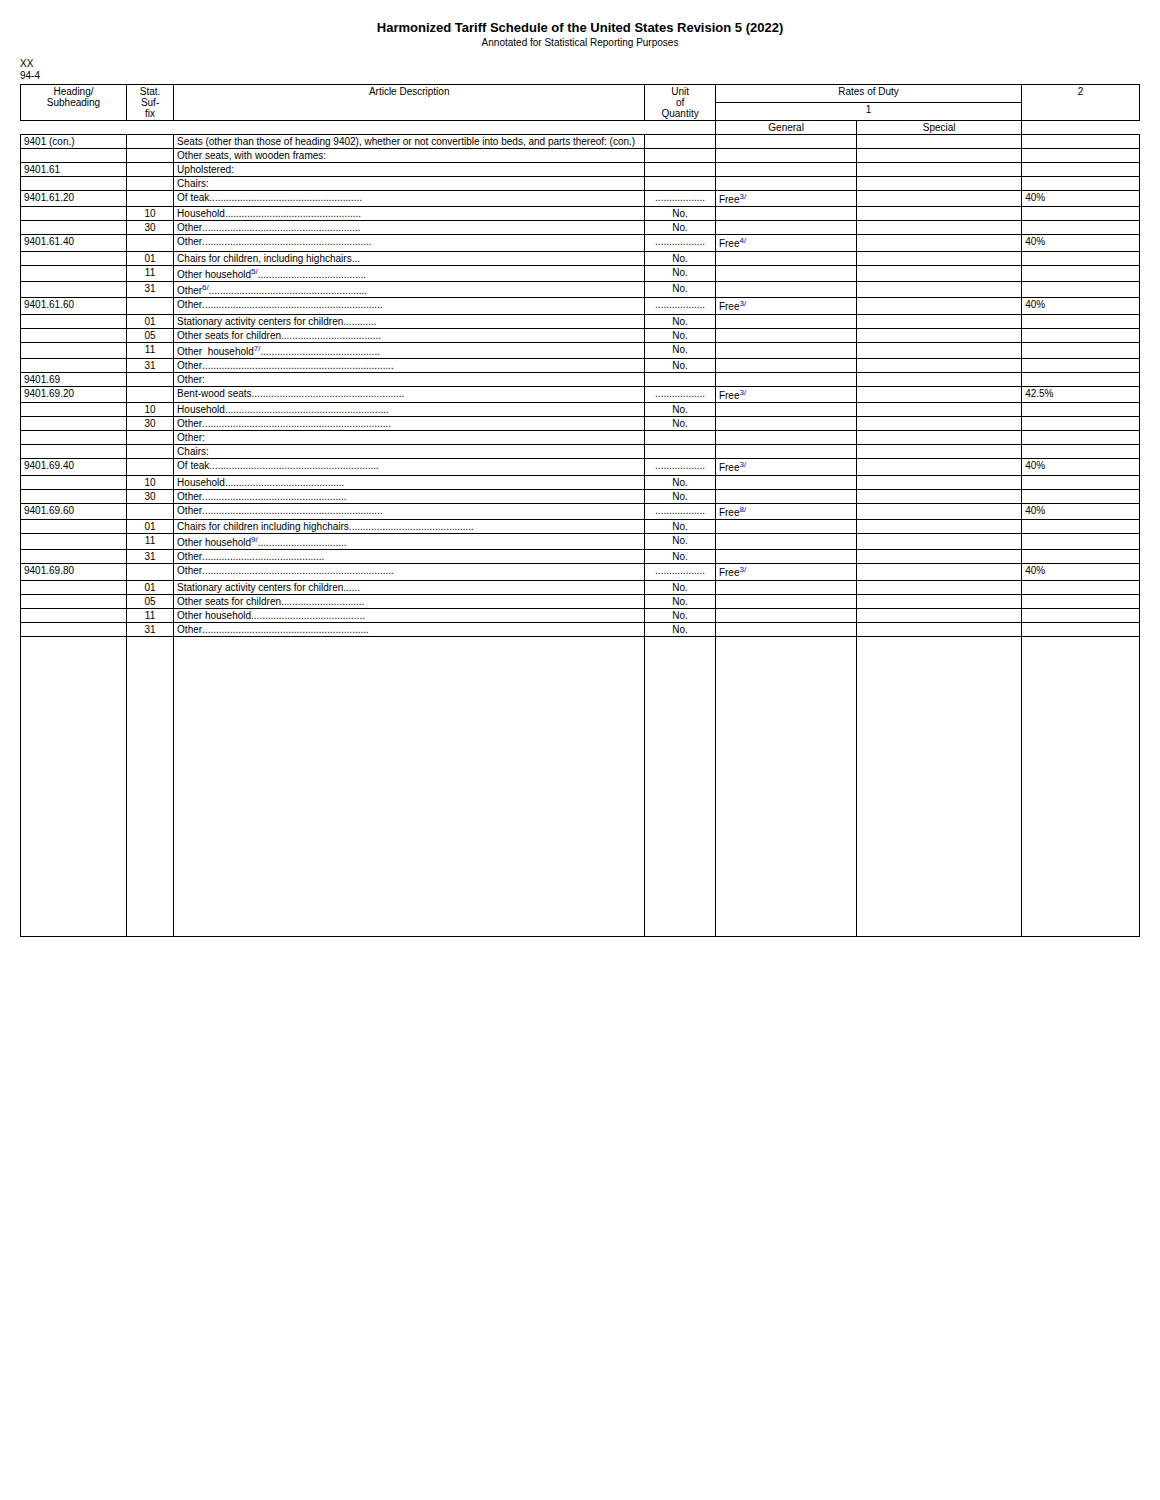Harmonized Tariff Schedule of the United States Revision 5 (2022)
Annotated for Statistical Reporting Purposes
XX
94-4
| Heading/ Subheading | Stat. Suf- fix | Article Description | Unit of Quantity | Rates of Duty | 2 |
| --- | --- | --- | --- | --- | --- |
| 1 |
| | | | | General | Special | |
| 9401 (con.) | | Seats (other than those of heading 9402), whether or not convertible into beds, and parts thereof: (con.) | | | | |
| | | Other seats, with wooden frames: | | | | |
| 9401.61 | | Upholstered: | | | | |
| | | Chairs: | | | | |
| 9401.61.20 | | Of teak ....................................................... | .................. | Free 3/ | | 40% |
| | 10 | Household ................................................. | No. | | | |
| | 30 | Other ......................................................... | No. | | | |
| 9401.61.40 | | Other ............................................................. | .................. | Free 4/ | | 40% |
| | 01 | Chairs for children, including highchairs... | No. | | | |
| | 11 | Other household 5/ ....................................... | No. | | | |
| | 31 | Other 6/ ......................................................... | No. | | | |
| 9401.61.60 | | Other ................................................................. | .................. | Free 3/ | | 40% |
| | 01 | Stationary activity centers for children ............ | No. | | | |
| | 05 | Other seats for children .................................... | No. | | | |
| | 11 | Other household 7/ ........................................... | No. | | | |
| | 31 | Other ..................................................................... | No. | | | |
| 9401.69 | | Other: | | | | |
| 9401.69.20 | | Bent-wood seats ....................................................... | .................. | Free 3/ | | 42.5% |
| | 10 | Household ........................................................... | No. | | | |
| | 30 | Other .................................................................... | No. | | | |
| | | Other: | | | | |
| | | Chairs: | | | | |
| 9401.69.40 | | Of teak ............................................................. | .................. | Free 3/ | | 40% |
| | 10 | Household ........................................... | No. | | | |
| | 30 | Other .................................................... | No. | | | |
| 9401.69.60 | | Other ................................................................. | .................. | Free 8/ | | 40% |
| | 01 | Chairs for children including highchairs ............................................. | No. | | | |
| | 11 | Other household 9/ ................................ | No. | | | |
| | 31 | Other ............................................ | No. | | | |
| 9401.69.80 | | Other ..................................................................... | .................. | Free 3/ | | 40% |
| | 01 | Stationary activity centers for children ...... | No. | | | |
| | 05 | Other seats for children .............................. | No. | | | |
| | 11 | Other household ......................................... | No. | | | |
| | 31 | Other ............................................................ | No. | | | |